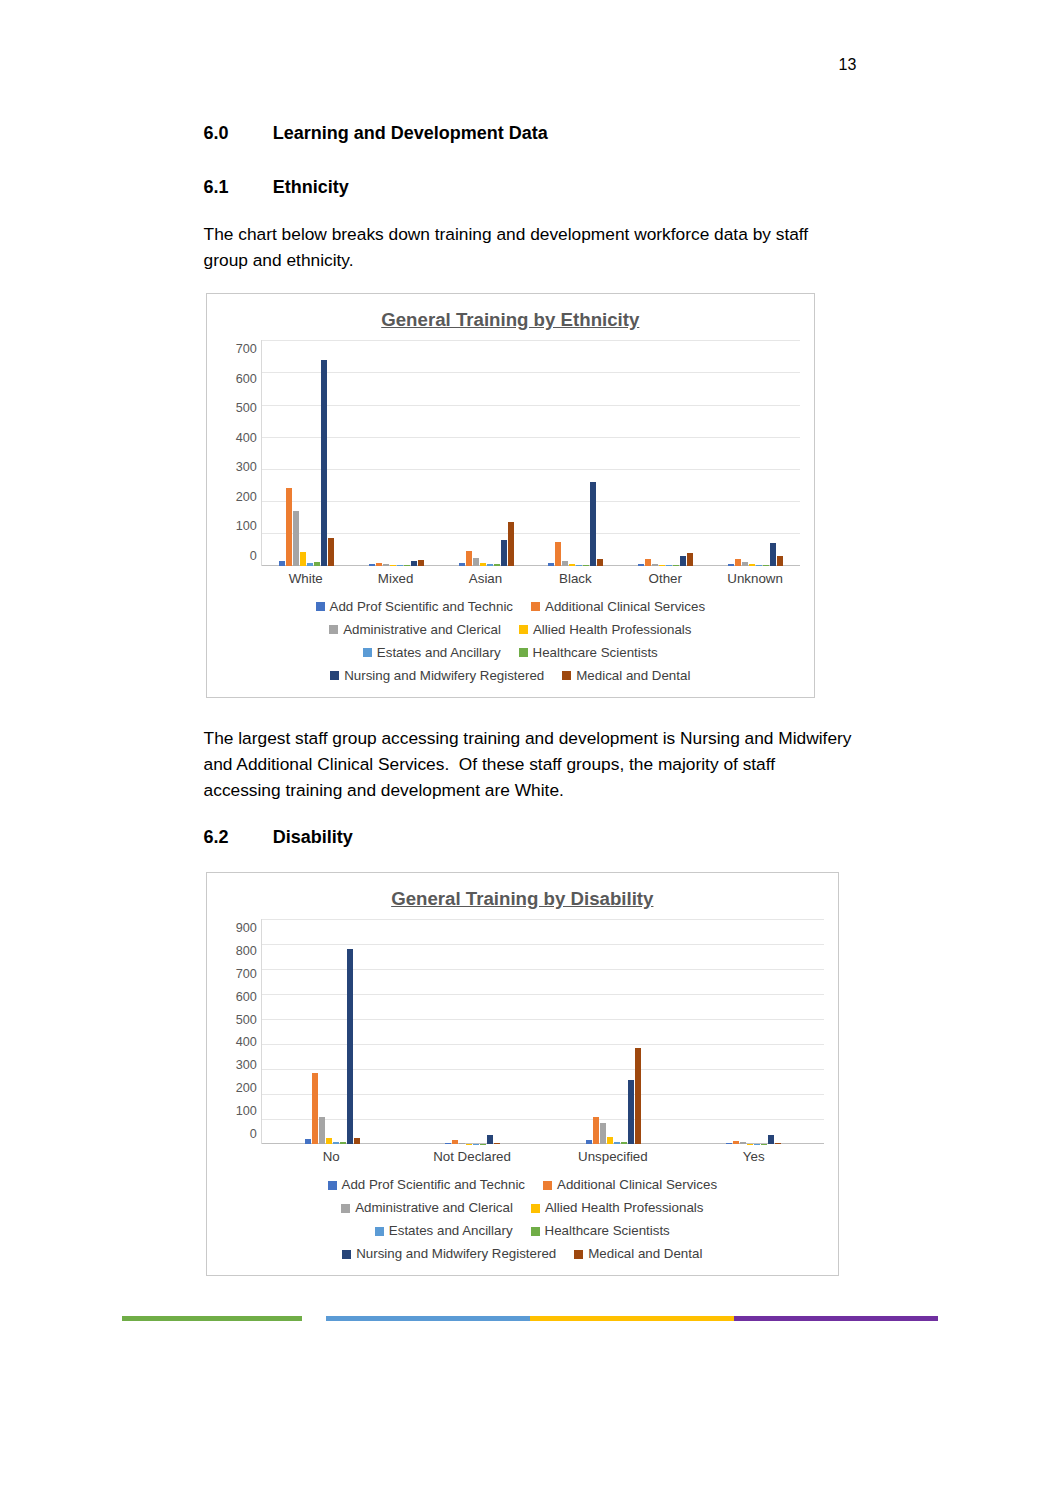13
6.0
Learning and Development Data
6.1
Ethnicity
The chart below breaks down training and development workforce data by staff group and ethnicity.
General Training by Ethnicity
700
600
500
400
300
200
100
0
White
Mixed
Asian
Black
Other
Unknown
Add Prof Scientific and Technic
Additional Clinical Services
Administrative and Clerical
Allied Health Professionals
Estates and Ancillary
Healthcare Scientists
Nursing and Midwifery Registered
Medical and Dental
The largest staff group accessing training and development is Nursing and Midwifery and Additional Clinical Services. Of these staff groups, the majority of staff accessing training and development are White.
6.2
Disability
General Training by Disability
900
800
700
600
500
400
300
200
100
0
No
Not Declared
Unspecified
Yes
Add Prof Scientific and Technic
Additional Clinical Services
Administrative and Clerical
Allied Health Professionals
Estates and Ancillary
Healthcare Scientists
Nursing and Midwifery Registered
Medical and Dental